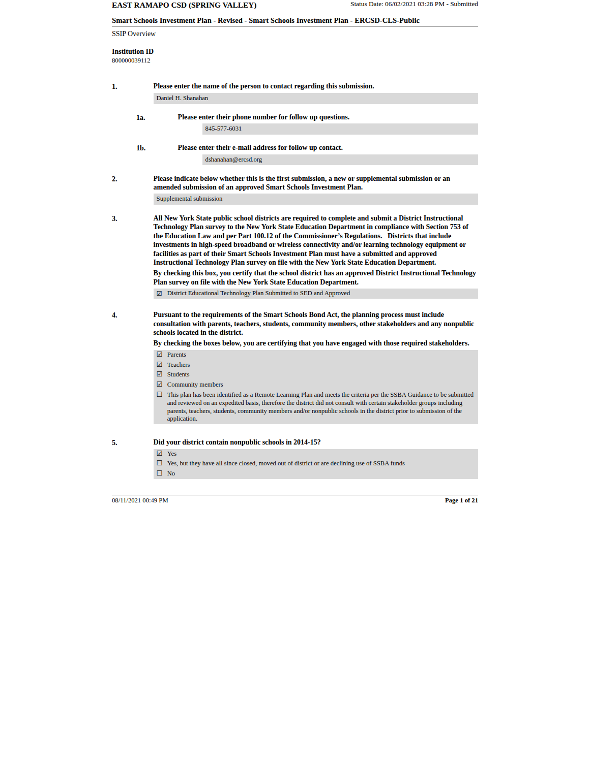EAST RAMAPO CSD (SPRING VALLEY)
Status Date: 06/02/2021 03:28 PM - Submitted
Smart Schools Investment Plan - Revised - Smart Schools Investment Plan - ERCSD-CLS-Public
SSIP Overview
Institution ID
800000039112
1.
Please enter the name of the person to contact regarding this submission.
Daniel H. Shanahan
1a.
Please enter their phone number for follow up questions.
845-577-6031
1b.
Please enter their e-mail address for follow up contact.
dshanahan@ercsd.org
2.
Please indicate below whether this is the first submission, a new or supplemental submission or an amended submission of an approved Smart Schools Investment Plan.
Supplemental submission
3.
All New York State public school districts are required to complete and submit a District Instructional Technology Plan survey to the New York State Education Department in compliance with Section 753 of the Education Law and per Part 100.12 of the Commissioner’s Regulations. Districts that include investments in high-speed broadband or wireless connectivity and/or learning technology equipment or facilities as part of their Smart Schools Investment Plan must have a submitted and approved Instructional Technology Plan survey on file with the New York State Education Department.
By checking this box, you certify that the school district has an approved District Instructional Technology Plan survey on file with the New York State Education Department.
☑District Educational Technology Plan Submitted to SED and Approved
4.
Pursuant to the requirements of the Smart Schools Bond Act, the planning process must include consultation with parents, teachers, students, community members, other stakeholders and any nonpublic schools located in the district.
By checking the boxes below, you are certifying that you have engaged with those required stakeholders.
☑Parents
☑Teachers
☑Students
☑Community members
☐This plan has been identified as a Remote Learning Plan and meets the criteria per the SSBA Guidance to be submitted and reviewed on an expedited basis, therefore the district did not consult with certain stakeholder groups including parents, teachers, students, community members and/or nonpublic schools in the district prior to submission of the application.
5.
Did your district contain nonpublic schools in 2014-15?
☑Yes
☐Yes, but they have all since closed, moved out of district or are declining use of SSBA funds
☐No
08/11/2021 00:49 PM
Page 1 of 21